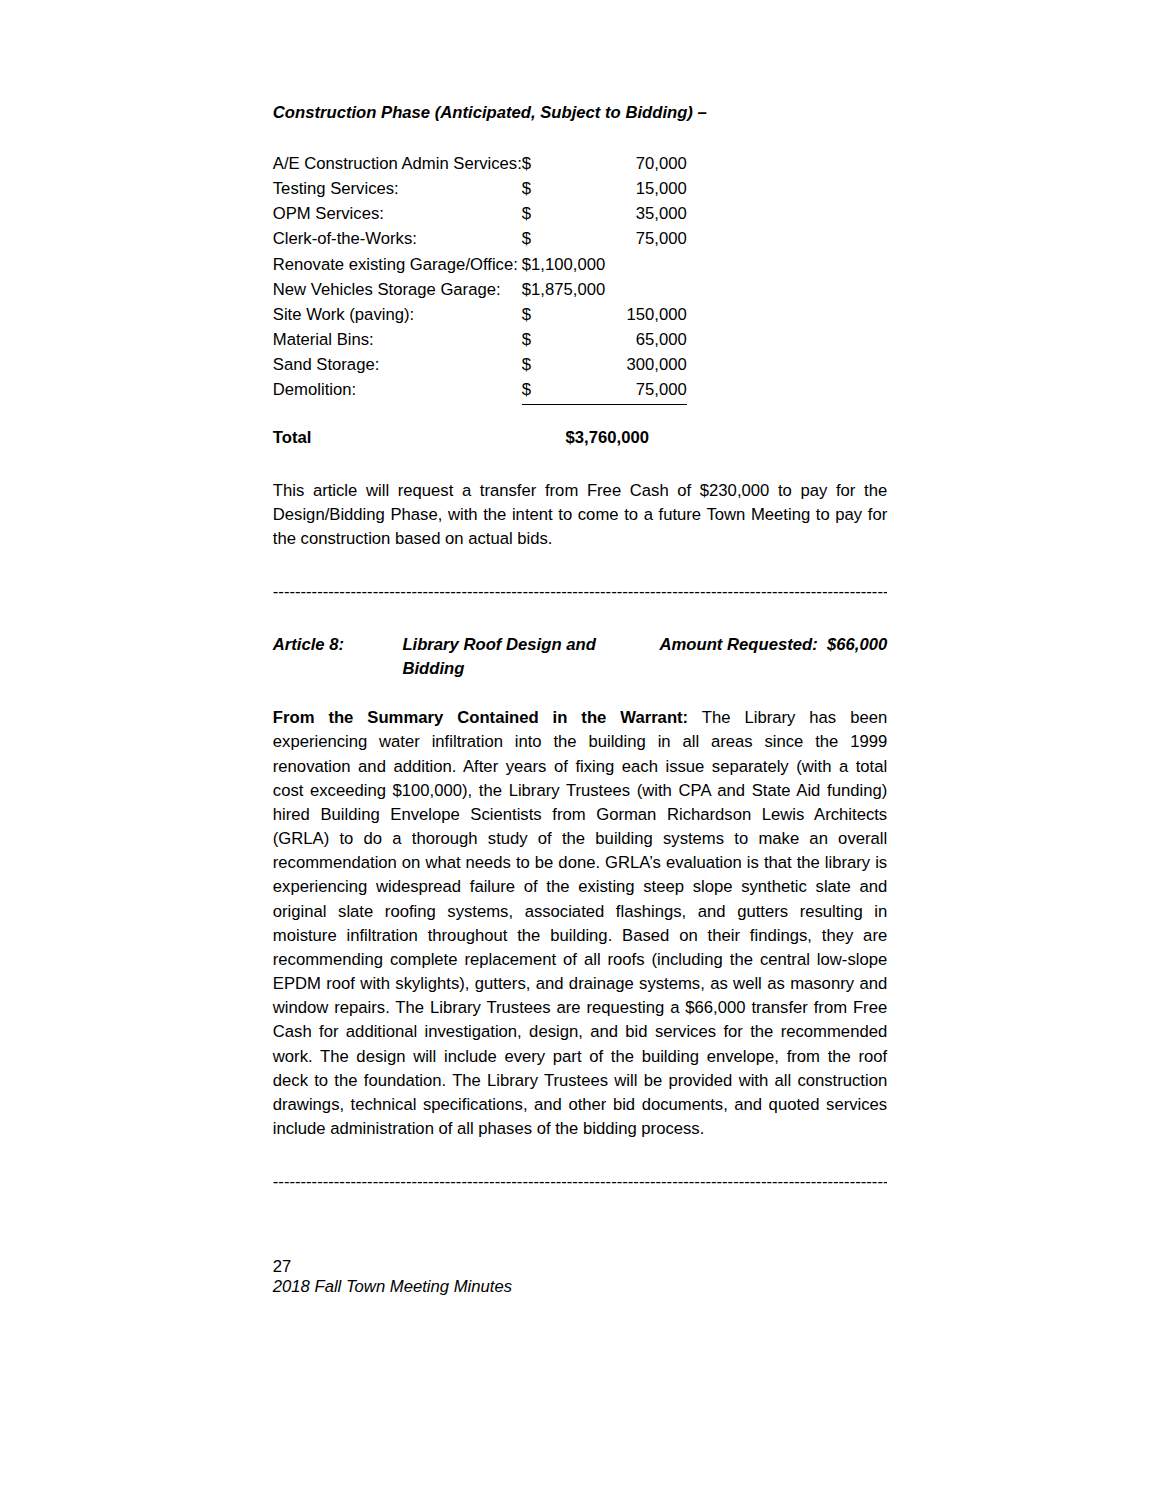Construction Phase (Anticipated, Subject to Bidding) –
| A/E Construction Admin Services: | $ | 70,000 |
| Testing Services: | $ | 15,000 |
| OPM Services: | $ | 35,000 |
| Clerk-of-the-Works: | $ | 75,000 |
| Renovate existing Garage/Office: | $1,100,000 | |
| New Vehicles Storage Garage: | $1,875,000 | |
| Site Work (paving): | $ | 150,000 |
| Material Bins: | $ | 65,000 |
| Sand Storage: | $ | 300,000 |
| Demolition: | $ | 75,000 |
Total$3,760,000
This article will request a transfer from Free Cash of $230,000 to pay for the Design/Bidding Phase, with the intent to come to a future Town Meeting to pay for the construction based on actual bids.
-------------------------------------------------------------------------------------------------------------------------
Article 8: Library Roof Design and Bidding Amount Requested: $66,000
From the Summary Contained in the Warrant: The Library has been experiencing water infiltration into the building in all areas since the 1999 renovation and addition. After years of fixing each issue separately (with a total cost exceeding $100,000), the Library Trustees (with CPA and State Aid funding) hired Building Envelope Scientists from Gorman Richardson Lewis Architects (GRLA) to do a thorough study of the building systems to make an overall recommendation on what needs to be done. GRLA’s evaluation is that the library is experiencing widespread failure of the existing steep slope synthetic slate and original slate roofing systems, associated flashings, and gutters resulting in moisture infiltration throughout the building. Based on their findings, they are recommending complete replacement of all roofs (including the central low-slope EPDM roof with skylights), gutters, and drainage systems, as well as masonry and window repairs. The Library Trustees are requesting a $66,000 transfer from Free Cash for additional investigation, design, and bid services for the recommended work. The design will include every part of the building envelope, from the roof deck to the foundation. The Library Trustees will be provided with all construction drawings, technical specifications, and other bid documents, and quoted services include administration of all phases of the bidding process.
-------------------------------------------------------------------------------------------------------------------------
27
2018 Fall Town Meeting Minutes